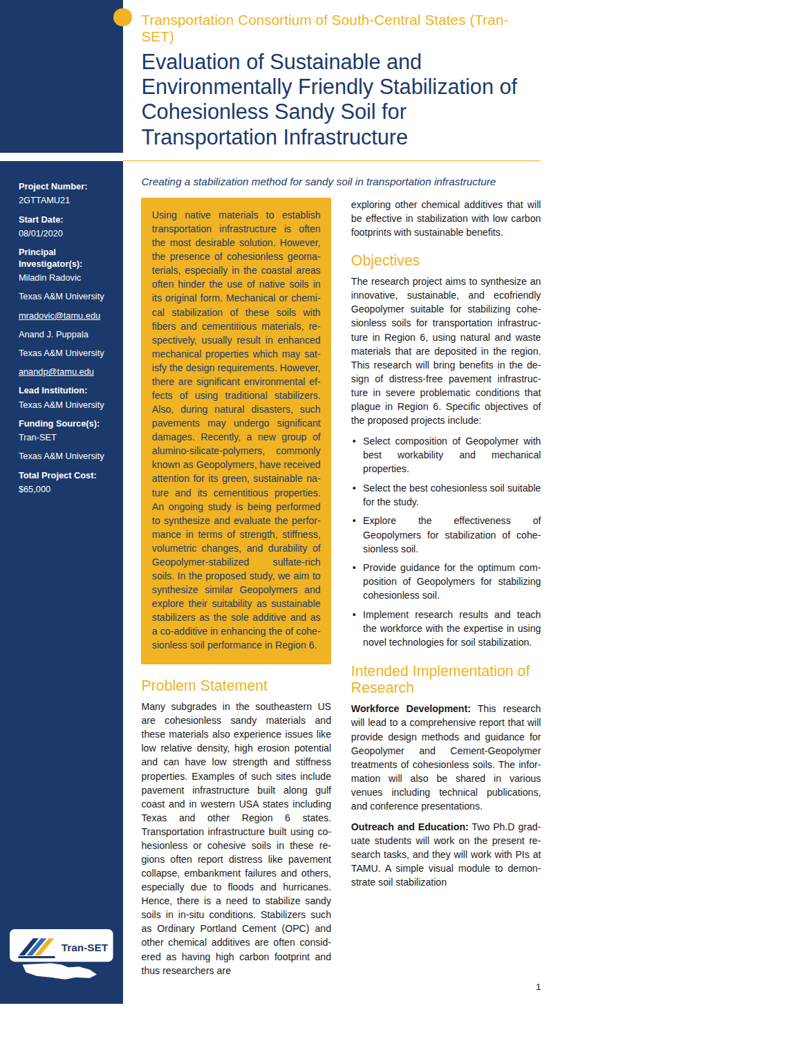Transportation Consortium of South-Central States (Tran-SET)
Evaluation of Sustainable and Environmentally Friendly Stabilization of Cohesionless Sandy Soil for Transportation Infrastructure
Project Number:
2GTTAMU21
Start Date:
08/01/2020
Principal Investigator(s):
Miladin Radovic
Texas A&M University
mradovic@tamu.edu
Anand J. Puppala
Texas A&M University
anandp@tamu.edu
Lead Institution:
Texas A&M University
Funding Source(s):
Tran-SET
Texas A&M University
Total Project Cost:
$65,000
Tran-SET logo Tran-SET
Creating a stabilization method for sandy soil in transportation infrastructure
Using native materials to establish transportation infrastructure is often the most desirable solution. However, the presence of cohesionless geomaterials, especially in the coastal areas often hinder the use of native soils in its original form. Mechanical or chemical stabilization of these soils with fibers and cementitious materials, respectively, usually result in enhanced mechanical properties which may satisfy the design requirements. However, there are significant environmental effects of using traditional stabilizers. Also, during natural disasters, such pavements may undergo significant damages. Recently, a new group of alumino-silicate-polymers, commonly known as Geopolymers, have received attention for its green, sustainable nature and its cementitious properties. An ongoing study is being performed to synthesize and evaluate the performance in terms of strength, stiffness, volumetric changes, and durability of Geopolymer-stabilized sulfate-rich soils. In the proposed study, we aim to synthesize similar Geopolymers and explore their suitability as sustainable stabilizers as the sole additive and as a co-additive in enhancing the of cohesionless soil performance in Region 6.
Problem Statement
Many subgrades in the southeastern US are cohesionless sandy materials and these materials also experience issues like low relative density, high erosion potential and can have low strength and stiffness properties. Examples of such sites include pavement infrastructure built along gulf coast and in western USA states including Texas and other Region 6 states. Transportation infrastructure built using cohesionless or cohesive soils in these regions often report distress like pavement collapse, embankment failures and others, especially due to floods and hurricanes. Hence, there is a need to stabilize sandy soils in in-situ conditions. Stabilizers such as Ordinary Portland Cement (OPC) and other chemical additives are often considered as having high carbon footprint and thus researchers are
exploring other chemical additives that will be effective in stabilization with low carbon footprints with sustainable benefits.
Objectives
The research project aims to synthesize an innovative, sustainable, and ecofriendly Geopolymer suitable for stabilizing cohesionless soils for transportation infrastructure in Region 6, using natural and waste materials that are deposited in the region. This research will bring benefits in the design of distress-free pavement infrastructure in severe problematic conditions that plague in Region 6. Specific objectives of the proposed projects include:
Select composition of Geopolymer with best workability and mechanical properties.
Select the best cohesionless soil suitable for the study.
Explore the effectiveness of Geopolymers for stabilization of cohesionless soil.
Provide guidance for the optimum composition of Geopolymers for stabilizing cohesionless soil.
Implement research results and teach the workforce with the expertise in using novel technologies for soil stabilization.
Intended Implementation of Research
Workforce Development: This research will lead to a comprehensive report that will provide design methods and guidance for Geopolymer and Cement-Geopolymer treatments of cohesionless soils. The information will also be shared in various venues including technical publications, and conference presentations.
Outreach and Education: Two Ph.D graduate students will work on the present research tasks, and they will work with PIs at TAMU. A simple visual module to demonstrate soil stabilization
1